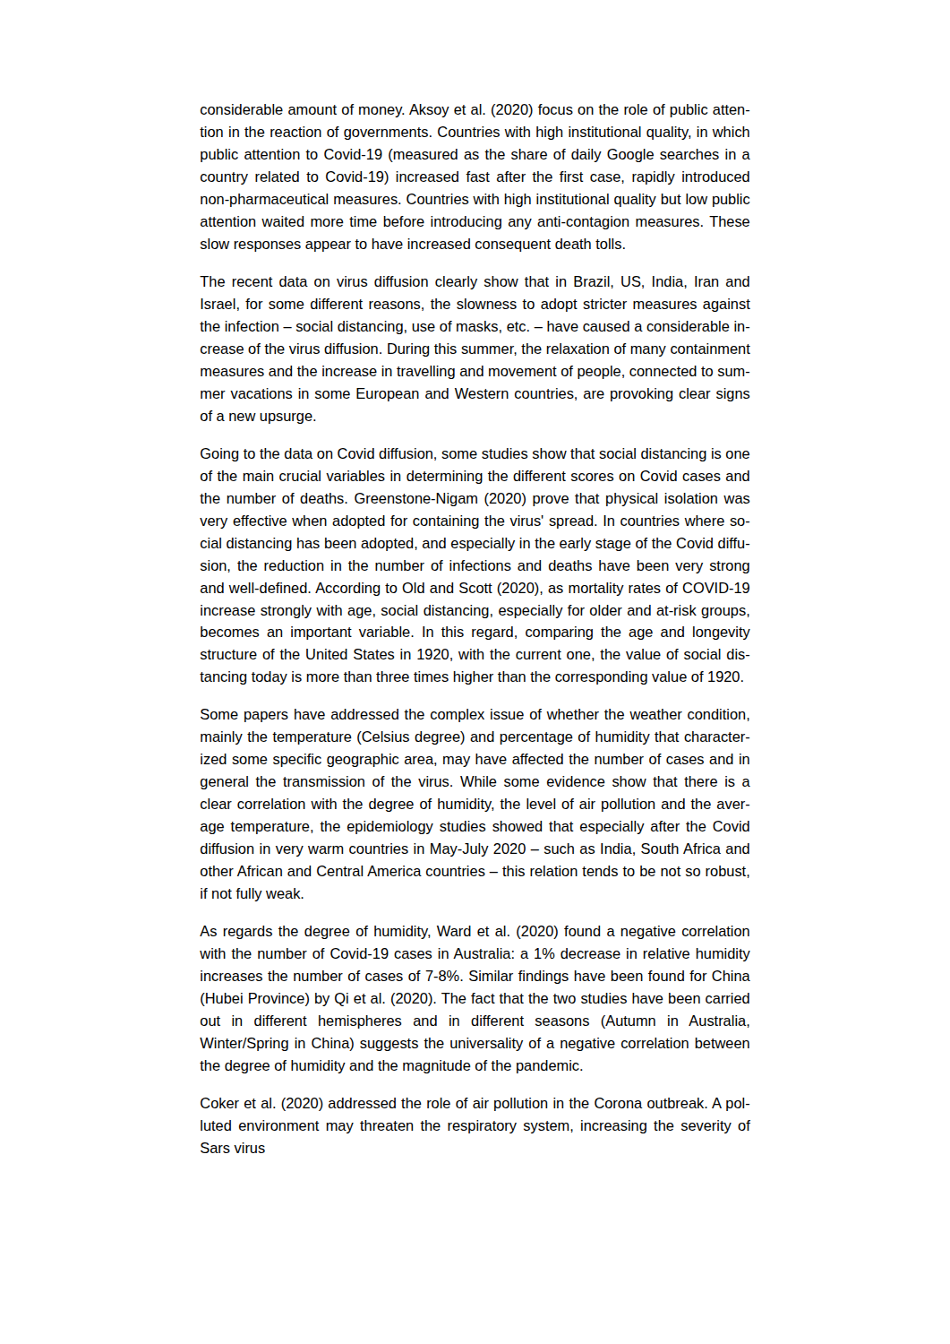considerable amount of money. Aksoy et al. (2020) focus on the role of public attention in the reaction of governments. Countries with high institutional quality, in which public attention to Covid-19 (measured as the share of daily Google searches in a country related to Covid-19) increased fast after the first case, rapidly introduced non-pharmaceutical measures. Countries with high institutional quality but low public attention waited more time before introducing any anti-contagion measures. These slow responses appear to have increased consequent death tolls.
The recent data on virus diffusion clearly show that in Brazil, US, India, Iran and Israel, for some different reasons, the slowness to adopt stricter measures against the infection – social distancing, use of masks, etc. – have caused a considerable increase of the virus diffusion. During this summer, the relaxation of many containment measures and the increase in travelling and movement of people, connected to summer vacations in some European and Western countries, are provoking clear signs of a new upsurge.
Going to the data on Covid diffusion, some studies show that social distancing is one of the main crucial variables in determining the different scores on Covid cases and the number of deaths. Greenstone-Nigam (2020) prove that physical isolation was very effective when adopted for containing the virus' spread. In countries where social distancing has been adopted, and especially in the early stage of the Covid diffusion, the reduction in the number of infections and deaths have been very strong and well-defined. According to Old and Scott (2020), as mortality rates of COVID-19 increase strongly with age, social distancing, especially for older and at-risk groups, becomes an important variable. In this regard, comparing the age and longevity structure of the United States in 1920, with the current one, the value of social distancing today is more than three times higher than the corresponding value of 1920.
Some papers have addressed the complex issue of whether the weather condition, mainly the temperature (Celsius degree) and percentage of humidity that characterized some specific geographic area, may have affected the number of cases and in general the transmission of the virus. While some evidence show that there is a clear correlation with the degree of humidity, the level of air pollution and the average temperature, the epidemiology studies showed that especially after the Covid diffusion in very warm countries in May-July 2020 – such as India, South Africa and other African and Central America countries – this relation tends to be not so robust, if not fully weak.
As regards the degree of humidity, Ward et al. (2020) found a negative correlation with the number of Covid-19 cases in Australia: a 1% decrease in relative humidity increases the number of cases of 7-8%. Similar findings have been found for China (Hubei Province) by Qi et al. (2020). The fact that the two studies have been carried out in different hemispheres and in different seasons (Autumn in Australia, Winter/Spring in China) suggests the universality of a negative correlation between the degree of humidity and the magnitude of the pandemic.
Coker et al. (2020) addressed the role of air pollution in the Corona outbreak. A polluted environment may threaten the respiratory system, increasing the severity of Sars virus